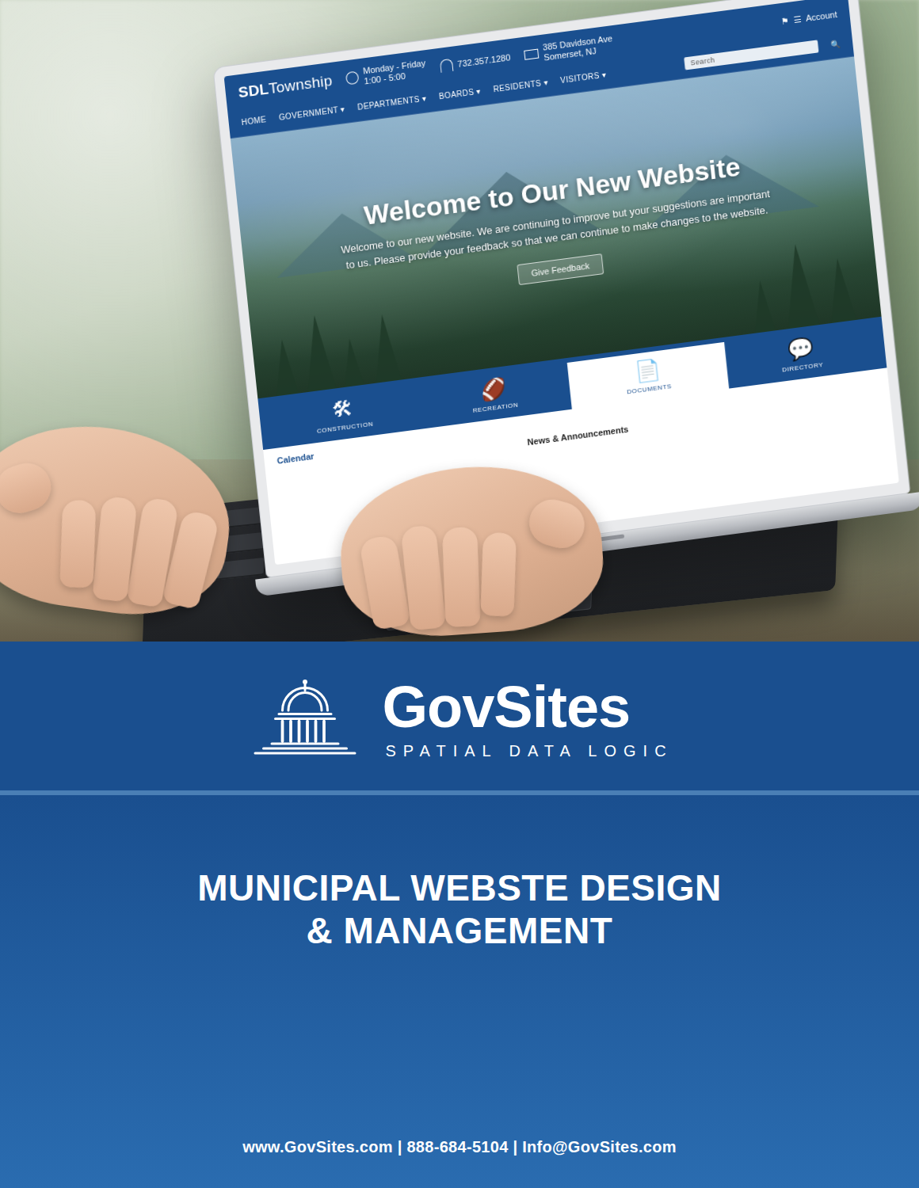SDL Township
Monday - Friday
1:00 - 5:00
732.357.1280
385 Davidson Ave
Somerset, NJ
⚑ ☰ Account
HOME GOVERNMENT ▾ DEPARTMENTS ▾ BOARDS ▾ RESIDENTS ▾ VISITORS ▾ Search 🔍
Welcome to Our New Website
Welcome to our new website. We are continuing to improve but your suggestions are important to us. Please provide your feedback so that we can continue to make changes to the website.
Give Feedback
🛠 CONSTRUCTION
🏈 RECREATION
📄 DOCUMENTS
💬 DIRECTORY
Calendar
News & Announcements
GovSites SPATIAL DATA LOGIC
MUNICIPAL WEBSTE DESIGN
& MANAGEMENT
www.GovSites.com | 888-684-5104 | Info@GovSites.com